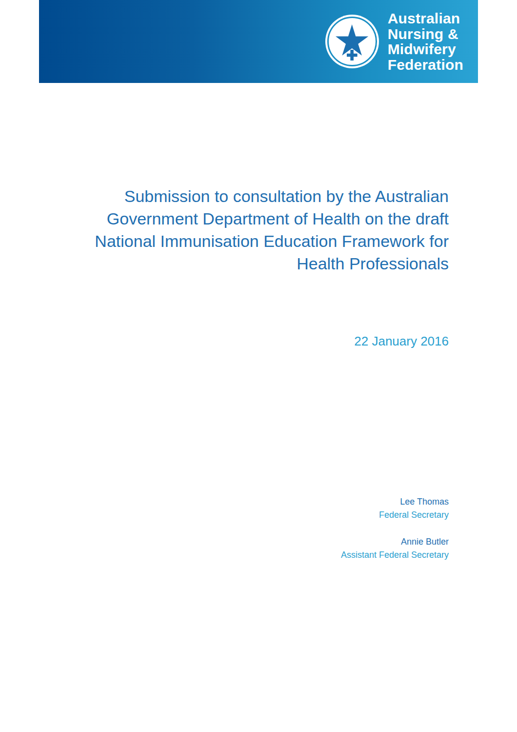Australian
Nursing &
Midwifery
Federation
Submission to consultation by the Australian Government Department of Health on the draft National Immunisation Education Framework for Health Professionals
22 January 2016
Lee Thomas
Federal Secretary
Annie Butler
Assistant Federal Secretary